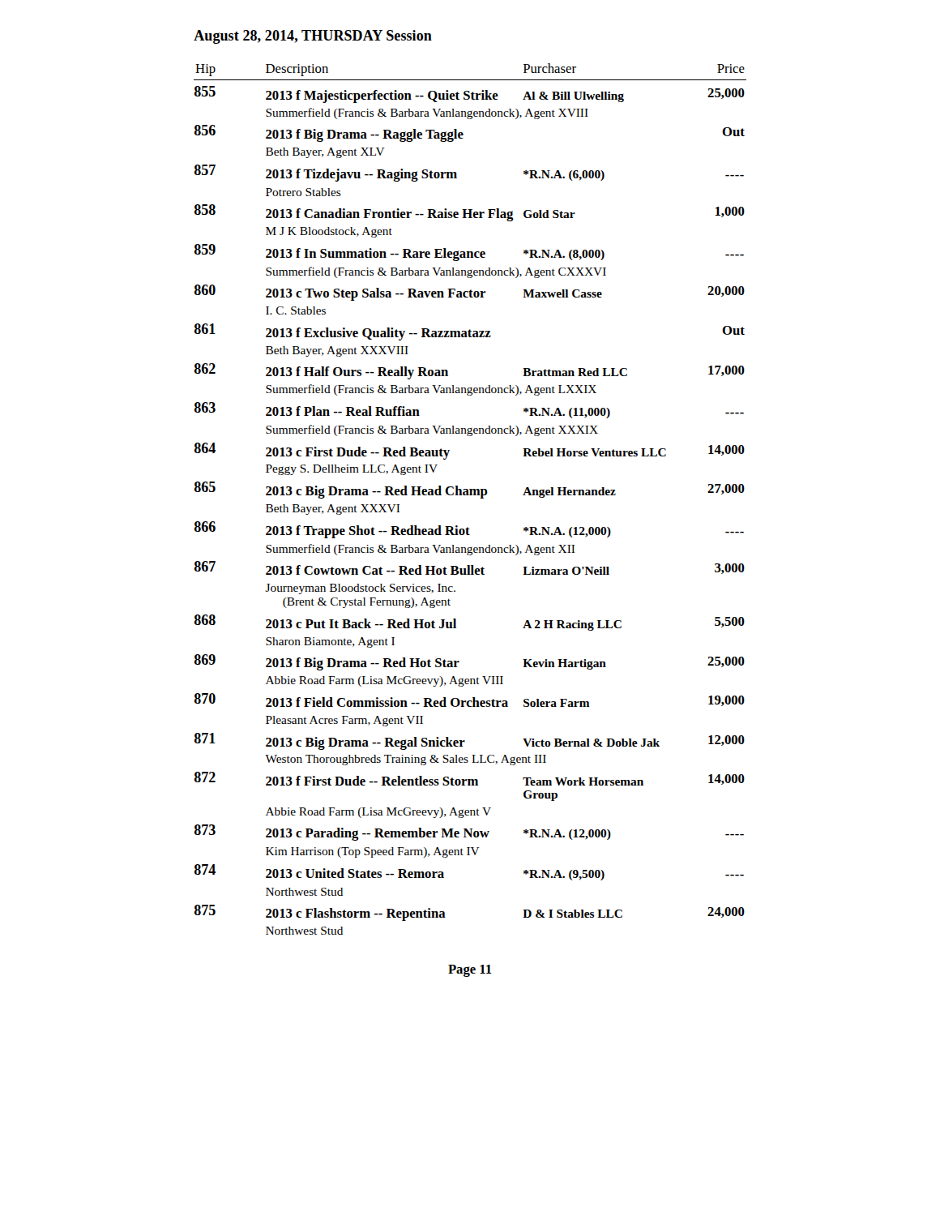August 28, 2014, THURSDAY Session
| Hip | Description | Purchaser | Price |
| --- | --- | --- | --- |
| 855 | 2013 f Majesticperfection -- Quiet Strike | Al & Bill Ulwelling | 25,000 |
| | Summerfield (Francis & Barbara Vanlangendonck), Agent XVIII |
| 856 | 2013 f Big Drama -- Raggle Taggle | | Out |
| | Beth Bayer, Agent XLV |
| 857 | 2013 f Tizdejavu -- Raging Storm | *R.N.A. (6,000) | ---- |
| | Potrero Stables |
| 858 | 2013 f Canadian Frontier -- Raise Her Flag | Gold Star | 1,000 |
| | M J K Bloodstock, Agent |
| 859 | 2013 f In Summation -- Rare Elegance | *R.N.A. (8,000) | ---- |
| | Summerfield (Francis & Barbara Vanlangendonck), Agent CXXXVI |
| 860 | 2013 c Two Step Salsa -- Raven Factor | Maxwell Casse | 20,000 |
| | I. C. Stables |
| 861 | 2013 f Exclusive Quality -- Razzmatazz | | Out |
| | Beth Bayer, Agent XXXVIII |
| 862 | 2013 f Half Ours -- Really Roan | Brattman Red LLC | 17,000 |
| | Summerfield (Francis & Barbara Vanlangendonck), Agent LXXIX |
| 863 | 2013 f Plan -- Real Ruffian | *R.N.A. (11,000) | ---- |
| | Summerfield (Francis & Barbara Vanlangendonck), Agent XXXIX |
| 864 | 2013 c First Dude -- Red Beauty | Rebel Horse Ventures LLC | 14,000 |
| | Peggy S. Dellheim LLC, Agent IV |
| 865 | 2013 c Big Drama -- Red Head Champ | Angel Hernandez | 27,000 |
| | Beth Bayer, Agent XXXVI |
| 866 | 2013 f Trappe Shot -- Redhead Riot | *R.N.A. (12,000) | ---- |
| | Summerfield (Francis & Barbara Vanlangendonck), Agent XII |
| 867 | 2013 f Cowtown Cat -- Red Hot Bullet | Lizmara O'Neill | 3,000 |
| | Journeyman Bloodstock Services, Inc. (Brent & Crystal Fernung), Agent |
| 868 | 2013 c Put It Back -- Red Hot Jul | A 2 H Racing LLC | 5,500 |
| | Sharon Biamonte, Agent I |
| 869 | 2013 f Big Drama -- Red Hot Star | Kevin Hartigan | 25,000 |
| | Abbie Road Farm (Lisa McGreevy), Agent VIII |
| 870 | 2013 f Field Commission -- Red Orchestra | Solera Farm | 19,000 |
| | Pleasant Acres Farm, Agent VII |
| 871 | 2013 c Big Drama -- Regal Snicker | Victo Bernal & Doble Jak | 12,000 |
| | Weston Thoroughbreds Training & Sales LLC, Agent III |
| 872 | 2013 f First Dude -- Relentless Storm | Team Work Horseman Group | 14,000 |
| | Abbie Road Farm (Lisa McGreevy), Agent V |
| 873 | 2013 c Parading -- Remember Me Now | *R.N.A. (12,000) | ---- |
| | Kim Harrison (Top Speed Farm), Agent IV |
| 874 | 2013 c United States -- Remora | *R.N.A. (9,500) | ---- |
| | Northwest Stud |
| 875 | 2013 c Flashstorm -- Repentina | D & I Stables LLC | 24,000 |
| | Northwest Stud |
Page 11